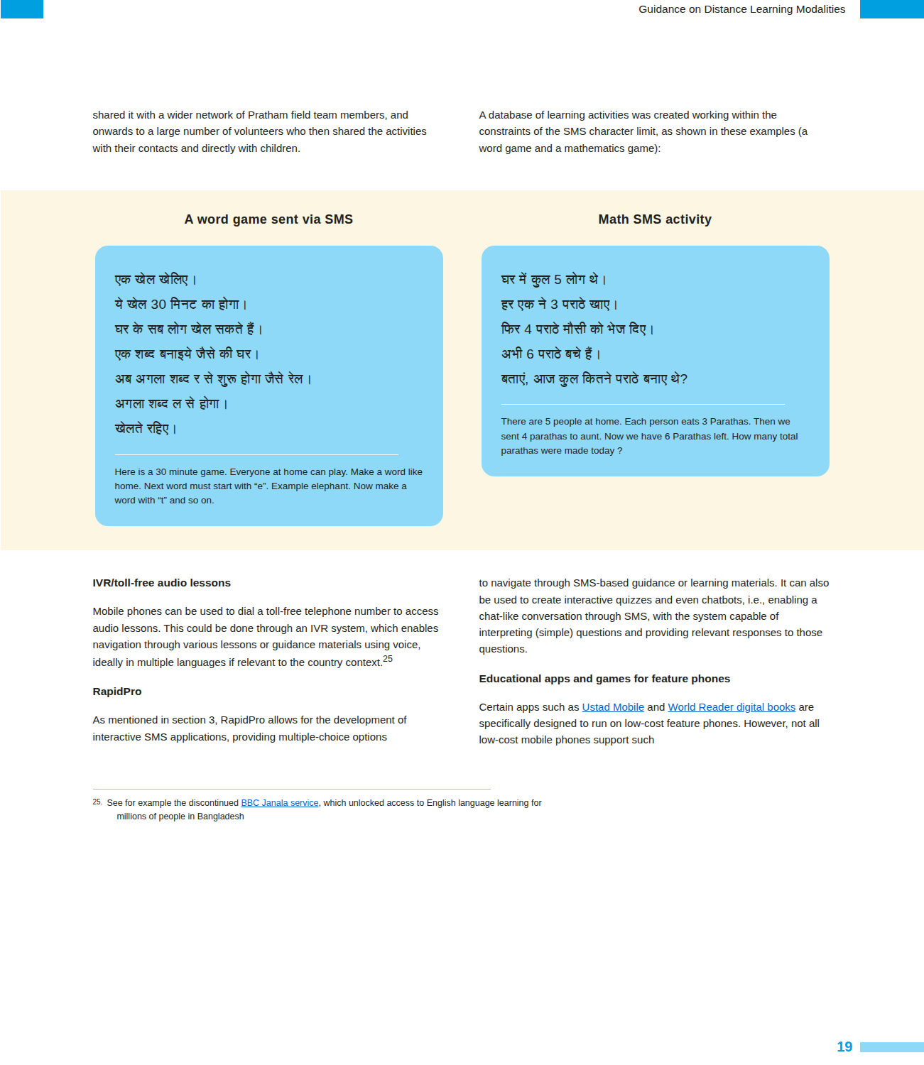Guidance on Distance Learning Modalities
shared it with a wider network of Pratham field team members, and onwards to a large number of volunteers who then shared the activities with their contacts and directly with children.
A database of learning activities was created working within the constraints of the SMS character limit, as shown in these examples (a word game and a mathematics game):
A word game sent via SMS
एक खेल खेलिए।
ये खेल 30 मिनट का होगा।
घर के सब लोग खेल सकते हैं।
एक शब्द बनाइये जैसे की घर।
अब अगला शब्द र से शुरू होगा जैसे रेल।
अगला शब्द ल से होगा।
खेलते रहिए।
Here is a 30 minute game. Everyone at home can play. Make a word like home. Next word must start with “e”. Example elephant. Now make a word with “t” and so on.
Math SMS activity
घर में कुल 5 लोग थे।
हर एक ने 3 पराठे खाए।
फिर 4 पराठे मौसी को भेज दिए।
अभी 6 पराठे बचे हैं।
बताएं, आज कुल कितने पराठे बनाए थे?
There are 5 people at home. Each person eats 3 Parathas. Then we sent 4 parathas to aunt. Now we have 6 Parathas left. How many total parathas were made today ?
IVR/toll-free audio lessons
Mobile phones can be used to dial a toll-free telephone number to access audio lessons. This could be done through an IVR system, which enables navigation through various lessons or guidance materials using voice, ideally in multiple languages if relevant to the country context.25
RapidPro
As mentioned in section 3, RapidPro allows for the development of interactive SMS applications, providing multiple-choice options
to navigate through SMS-based guidance or learning materials. It can also be used to create interactive quizzes and even chatbots, i.e., enabling a chat-like conversation through SMS, with the system capable of interpreting (simple) questions and providing relevant responses to those questions.
Educational apps and games for feature phones
Certain apps such as Ustad Mobile and World Reader digital books are specifically designed to run on low-cost feature phones. However, not all low-cost mobile phones support such
25.
See for example the discontinued BBC Janala service, which unlocked access to English language learning for millions of people in Bangladesh
19